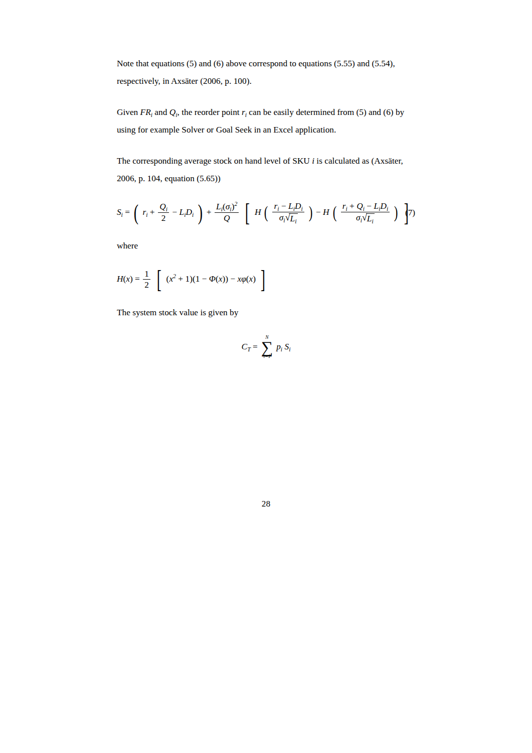Note that equations (5) and (6) above correspond to equations (5.55) and (5.54), respectively, in Axsäter (2006, p. 100).
Given FRi and Qi, the reorder point ri can be easily determined from (5) and (6) by using for example Solver or Goal Seek in an Excel application.
The corresponding average stock on hand level of SKU i is calculated as (Axsäter, 2006, p. 104, equation (5.65))
Si = ( ri + Qi 2 − LiDi ) + Li(σi)2 Q [ H ( ri − LiDi σiLi ) − H ( ri + Qi − LiDi σiLi ) ] (7)
where
H(x) = 12 [ (x2 + 1)(1 − Φ(x)) − xφ(x) ]
The system stock value is given by
CT = N ∑ i=1 pi Si
28